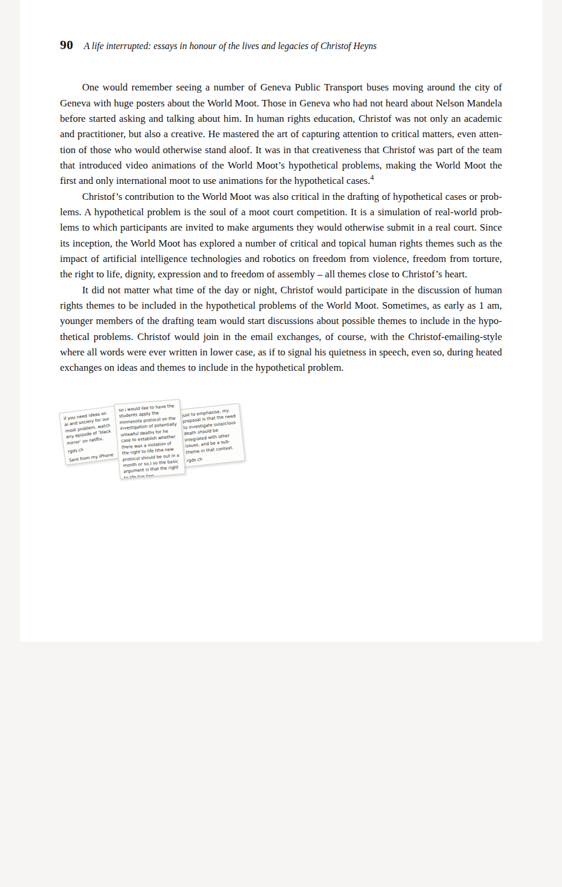90 A life interrupted: essays in honour of the lives and legacies of Christof Heyns
One would remember seeing a number of Geneva Public Transport buses moving around the city of Geneva with huge posters about the World Moot. Those in Geneva who had not heard about Nelson Mandela before started asking and talking about him. In human rights education, Christof was not only an academic and practitioner, but also a creative. He mastered the art of capturing attention to critical matters, even attention of those who would otherwise stand aloof. It was in that creativeness that Christof was part of the team that introduced video animations of the World Moot’s hypothetical problems, making the World Moot the first and only international moot to use animations for the hypothetical cases.4
Christof’s contribution to the World Moot was also critical in the drafting of hypothetical cases or problems. A hypothetical problem is the soul of a moot court competition. It is a simulation of real-world problems to which participants are invited to make arguments they would otherwise submit in a real court. Since its inception, the World Moot has explored a number of critical and topical human rights themes such as the impact of artificial intelligence technologies and robotics on freedom from violence, freedom from torture, the right to life, dignity, expression and to freedom of assembly – all themes close to Christof’s heart.
It did not matter what time of the day or night, Christof would participate in the discussion of human rights themes to be included in the hypothetical problems of the World Moot. Sometimes, as early as 1 am, younger members of the drafting team would start discussions about possible themes to include in the hypothetical problems. Christof would join in the email exchanges, of course, with the Christof-emailing-style where all words were ever written in lower case, as if to signal his quietness in speech, even so, during heated exchanges on ideas and themes to include in the hypothetical problem.
if you need ideas on ai and sociery for our moot problem, watch any episode of ‘black mirror’ on netflix.
rgds ch
Sent from my iPhone
Christof Heyns
Professor of human rights law, University of Pretoria
Member of the UN Human Rights Committee
so i would like to have the students apply the minnesota protocol on the investigation of potentially unlawful deaths for he case to establish whether there was a violation of the right to life (the new protocol should be out in a month or so.) so the basic argument is that the right to life has two components – 1) the prevention of arbitrary death, and 2) proper investigations when there is a potentially unlawful death. a failure to investigate properly is a violation in itself.
let me know if should send background material (also quote minnesota protocol revision).
rgds, ch
just to emphasise, my proposal is that the need to investigate suspicious death should be integrated with other issues, and be a sub-theme in that context.
rgds ch
Sent from my iPhone
Christof Heyns
Professor of human rights law, University of Pretoria
www.icla.up.ac.za